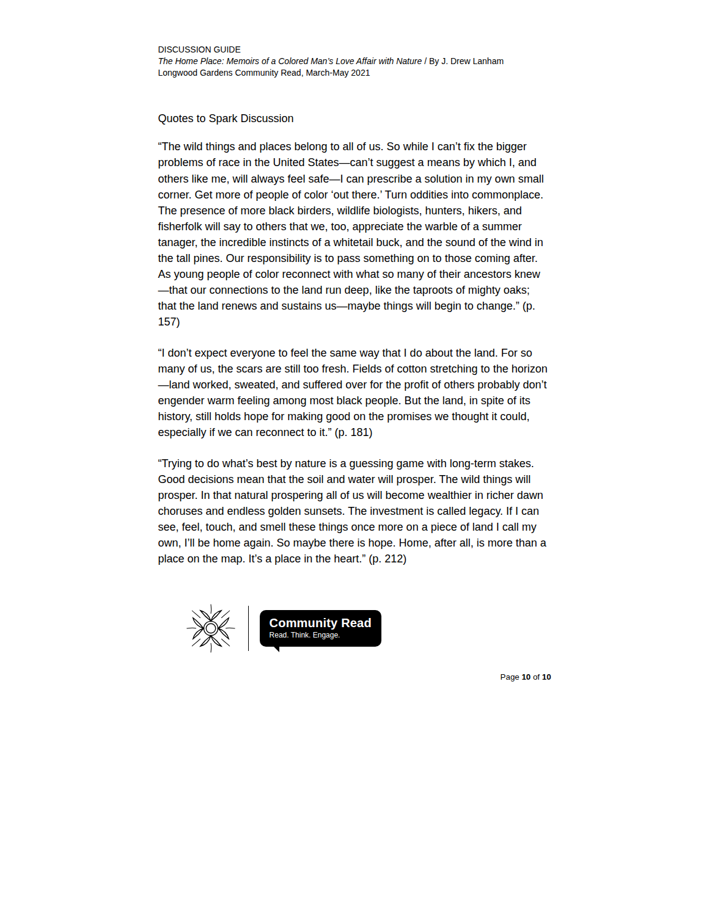DISCUSSION GUIDE
The Home Place: Memoirs of a Colored Man’s Love Affair with Nature / By J. Drew Lanham
Longwood Gardens Community Read, March-May 2021
Quotes to Spark Discussion
“The wild things and places belong to all of us. So while I can’t fix the bigger problems of race in the United States—can’t suggest a means by which I, and others like me, will always feel safe—I can prescribe a solution in my own small corner. Get more of people of color ‘out there.’ Turn oddities into commonplace. The presence of more black birders, wildlife biologists, hunters, hikers, and fisherfolk will say to others that we, too, appreciate the warble of a summer tanager, the incredible instincts of a whitetail buck, and the sound of the wind in the tall pines. Our responsibility is to pass something on to those coming after. As young people of color reconnect with what so many of their ancestors knew—that our connections to the land run deep, like the taproots of mighty oaks; that the land renews and sustains us—maybe things will begin to change.” (p. 157)
“I don’t expect everyone to feel the same way that I do about the land. For so many of us, the scars are still too fresh. Fields of cotton stretching to the horizon—land worked, sweated, and suffered over for the profit of others probably don’t engender warm feeling among most black people. But the land, in spite of its history, still holds hope for making good on the promises we thought it could, especially if we can reconnect to it.” (p. 181)
“Trying to do what’s best by nature is a guessing game with long-term stakes. Good decisions mean that the soil and water will prosper. The wild things will prosper. In that natural prospering all of us will become wealthier in richer dawn choruses and endless golden sunsets. The investment is called legacy. If I can see, feel, touch, and smell these things once more on a piece of land I call my own, I’ll be home again. So maybe there is hope. Home, after all, is more than a place on the map. It’s a place in the heart.” (p. 212)
Community Read
Read. Think. Engage.
Page 10 of 10